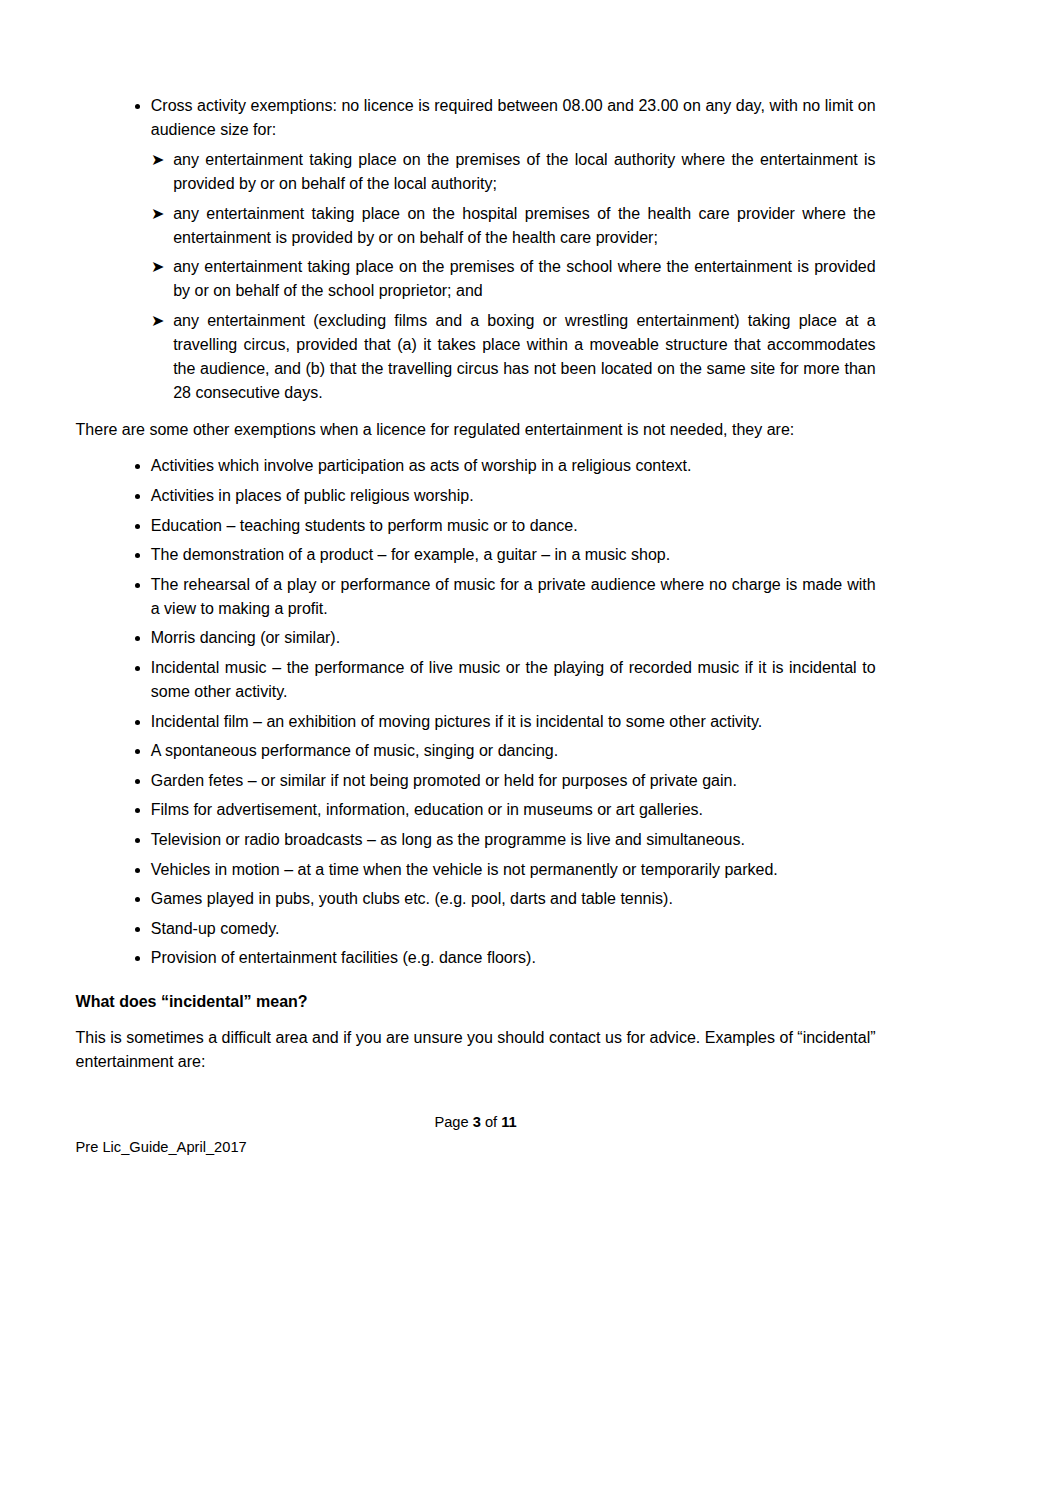Cross activity exemptions: no licence is required between 08.00 and 23.00 on any day, with no limit on audience size for:
any entertainment taking place on the premises of the local authority where the entertainment is provided by or on behalf of the local authority;
any entertainment taking place on the hospital premises of the health care provider where the entertainment is provided by or on behalf of the health care provider;
any entertainment taking place on the premises of the school where the entertainment is provided by or on behalf of the school proprietor; and
any entertainment (excluding films and a boxing or wrestling entertainment) taking place at a travelling circus, provided that (a) it takes place within a moveable structure that accommodates the audience, and (b) that the travelling circus has not been located on the same site for more than 28 consecutive days.
There are some other exemptions when a licence for regulated entertainment is not needed, they are:
Activities which involve participation as acts of worship in a religious context.
Activities in places of public religious worship.
Education – teaching students to perform music or to dance.
The demonstration of a product – for example, a guitar – in a music shop.
The rehearsal of a play or performance of music for a private audience where no charge is made with a view to making a profit.
Morris dancing (or similar).
Incidental music – the performance of live music or the playing of recorded music if it is incidental to some other activity.
Incidental film – an exhibition of moving pictures if it is incidental to some other activity.
A spontaneous performance of music, singing or dancing.
Garden fetes – or similar if not being promoted or held for purposes of private gain.
Films for advertisement, information, education or in museums or art galleries.
Television or radio broadcasts – as long as the programme is live and simultaneous.
Vehicles in motion – at a time when the vehicle is not permanently or temporarily parked.
Games played in pubs, youth clubs etc. (e.g. pool, darts and table tennis).
Stand-up comedy.
Provision of entertainment facilities (e.g. dance floors).
What does “incidental” mean?
This is sometimes a difficult area and if you are unsure you should contact us for advice. Examples of “incidental” entertainment are:
Page 3 of 11
Pre Lic_Guide_April_2017